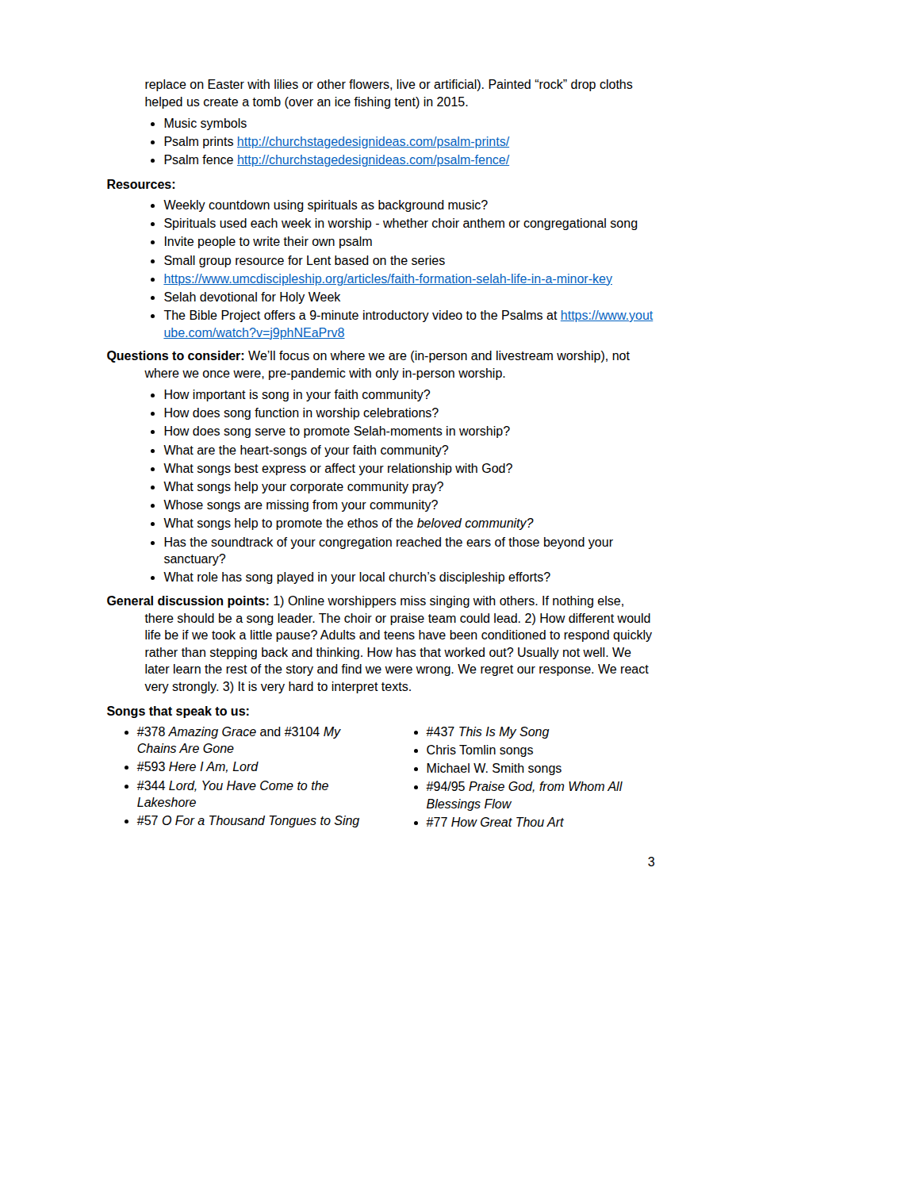replace on Easter with lilies or other flowers, live or artificial). Painted “rock” drop cloths helped us create a tomb (over an ice fishing tent) in 2015.
Music symbols
Psalm prints http://churchstagedesignideas.com/psalm-prints/
Psalm fence http://churchstagedesignideas.com/psalm-fence/
Resources:
Weekly countdown using spirituals as background music?
Spirituals used each week in worship - whether choir anthem or congregational song
Invite people to write their own psalm
Small group resource for Lent based on the series
https://www.umcdiscipleship.org/articles/faith-formation-selah-life-in-a-minor-key
Selah devotional for Holy Week
The Bible Project offers a 9-minute introductory video to the Psalms at https://www.youtube.com/watch?v=j9phNEaPrv8
Questions to consider: We’ll focus on where we are (in-person and livestream worship), not where we once were, pre-pandemic with only in-person worship.
How important is song in your faith community?
How does song function in worship celebrations?
How does song serve to promote Selah-moments in worship?
What are the heart-songs of your faith community?
What songs best express or affect your relationship with God?
What songs help your corporate community pray?
Whose songs are missing from your community?
What songs help to promote the ethos of the beloved community?
Has the soundtrack of your congregation reached the ears of those beyond your sanctuary?
What role has song played in your local church’s discipleship efforts?
General discussion points: 1) Online worshippers miss singing with others. If nothing else, there should be a song leader. The choir or praise team could lead. 2) How different would life be if we took a little pause? Adults and teens have been conditioned to respond quickly rather than stepping back and thinking. How has that worked out? Usually not well. We later learn the rest of the story and find we were wrong. We regret our response. We react very strongly. 3) It is very hard to interpret texts.
Songs that speak to us:
#378 Amazing Grace and #3104 My Chains Are Gone
#593 Here I Am, Lord
#344 Lord, You Have Come to the Lakeshore
#57 O For a Thousand Tongues to Sing
#437 This Is My Song
Chris Tomlin songs
Michael W. Smith songs
#94/95 Praise God, from Whom All Blessings Flow
#77 How Great Thou Art
3